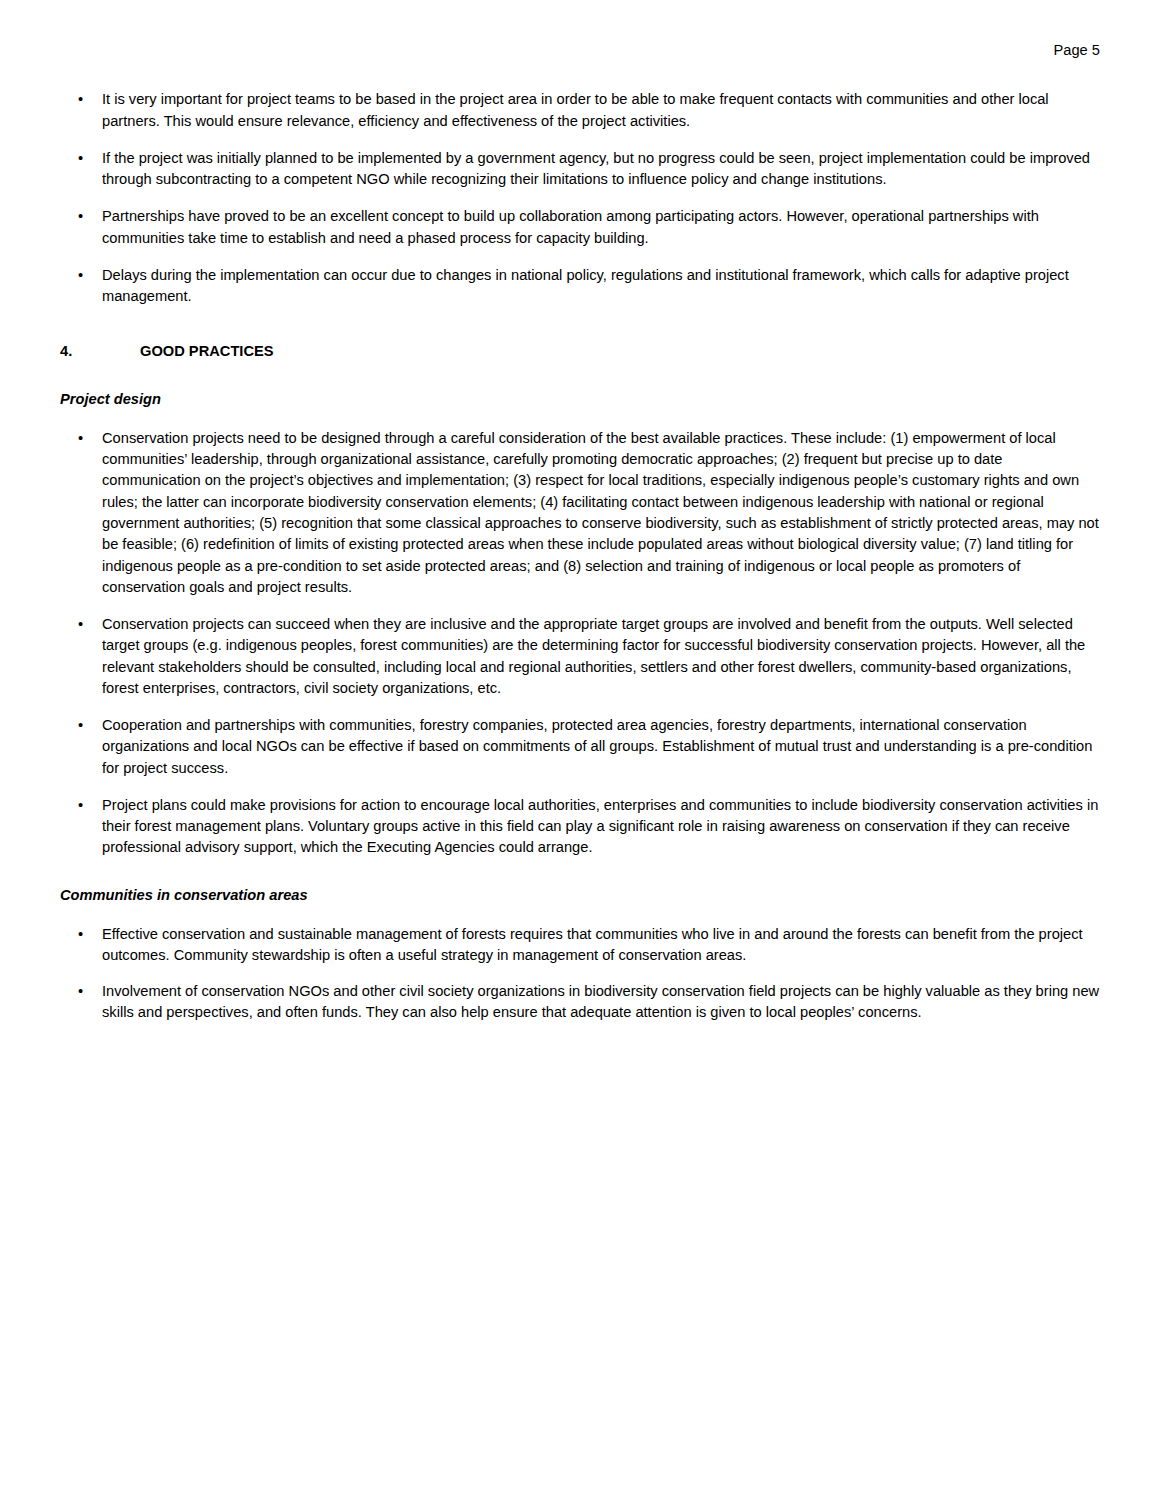Page 5
It is very important for project teams to be based in the project area in order to be able to make frequent contacts with communities and other local partners. This would ensure relevance, efficiency and effectiveness of the project activities.
If the project was initially planned to be implemented by a government agency, but no progress could be seen, project implementation could be improved through subcontracting to a competent NGO while recognizing their limitations to influence policy and change institutions.
Partnerships have proved to be an excellent concept to build up collaboration among participating actors. However, operational partnerships with communities take time to establish and need a phased process for capacity building.
Delays during the implementation can occur due to changes in national policy, regulations and institutional framework, which calls for adaptive project management.
4. GOOD PRACTICES
Project design
Conservation projects need to be designed through a careful consideration of the best available practices. These include: (1) empowerment of local communities’ leadership, through organizational assistance, carefully promoting democratic approaches; (2) frequent but precise up to date communication on the project’s objectives and implementation; (3) respect for local traditions, especially indigenous people’s customary rights and own rules; the latter can incorporate biodiversity conservation elements; (4) facilitating contact between indigenous leadership with national or regional government authorities; (5) recognition that some classical approaches to conserve biodiversity, such as establishment of strictly protected areas, may not be feasible; (6) redefinition of limits of existing protected areas when these include populated areas without biological diversity value; (7) land titling for indigenous people as a pre-condition to set aside protected areas; and (8) selection and training of indigenous or local people as promoters of conservation goals and project results.
Conservation projects can succeed when they are inclusive and the appropriate target groups are involved and benefit from the outputs. Well selected target groups (e.g. indigenous peoples, forest communities) are the determining factor for successful biodiversity conservation projects. However, all the relevant stakeholders should be consulted, including local and regional authorities, settlers and other forest dwellers, community-based organizations, forest enterprises, contractors, civil society organizations, etc.
Cooperation and partnerships with communities, forestry companies, protected area agencies, forestry departments, international conservation organizations and local NGOs can be effective if based on commitments of all groups. Establishment of mutual trust and understanding is a pre-condition for project success.
Project plans could make provisions for action to encourage local authorities, enterprises and communities to include biodiversity conservation activities in their forest management plans. Voluntary groups active in this field can play a significant role in raising awareness on conservation if they can receive professional advisory support, which the Executing Agencies could arrange.
Communities in conservation areas
Effective conservation and sustainable management of forests requires that communities who live in and around the forests can benefit from the project outcomes. Community stewardship is often a useful strategy in management of conservation areas.
Involvement of conservation NGOs and other civil society organizations in biodiversity conservation field projects can be highly valuable as they bring new skills and perspectives, and often funds. They can also help ensure that adequate attention is given to local peoples’ concerns.